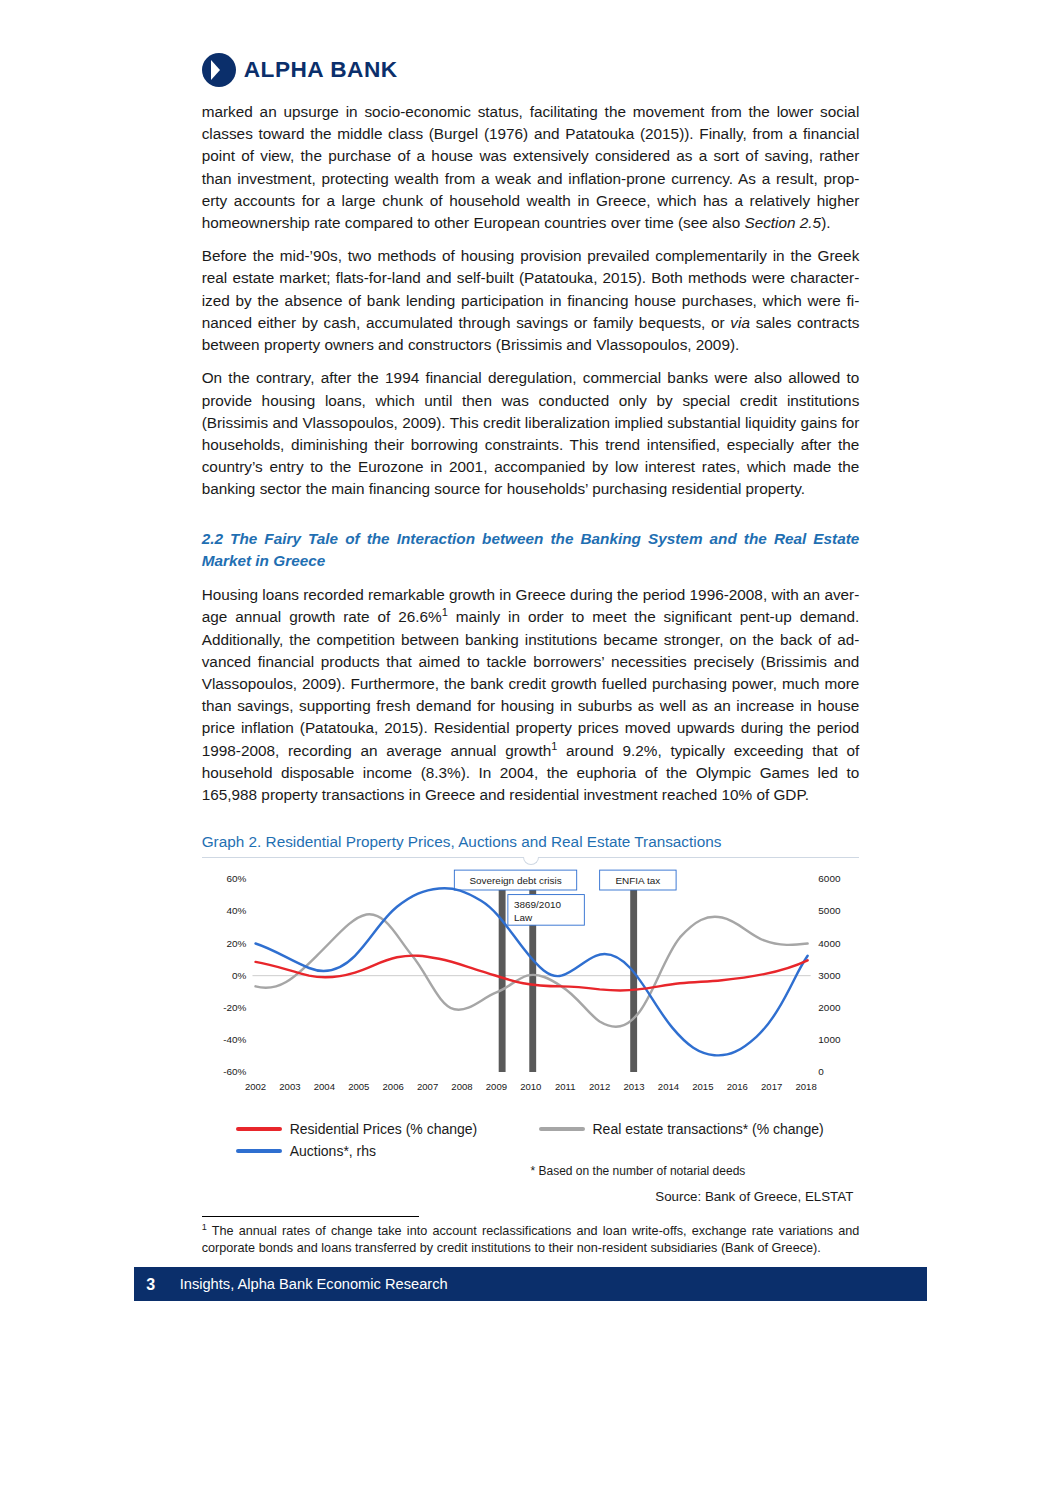ALPHA BANK
marked an upsurge in socio-economic status, facilitating the movement from the lower social classes toward the middle class (Burgel (1976) and Patatouka (2015)). Finally, from a financial point of view, the purchase of a house was extensively considered as a sort of saving, rather than investment, protecting wealth from a weak and inflation-prone currency. As a result, property accounts for a large chunk of household wealth in Greece, which has a relatively higher homeownership rate compared to other European countries over time (see also Section 2.5).
Before the mid-’90s, two methods of housing provision prevailed complementarily in the Greek real estate market; flats-for-land and self-built (Patatouka, 2015). Both methods were characterized by the absence of bank lending participation in financing house purchases, which were financed either by cash, accumulated through savings or family bequests, or via sales contracts between property owners and constructors (Brissimis and Vlassopoulos, 2009).
On the contrary, after the 1994 financial deregulation, commercial banks were also allowed to provide housing loans, which until then was conducted only by special credit institutions (Brissimis and Vlassopoulos, 2009). This credit liberalization implied substantial liquidity gains for households, diminishing their borrowing constraints. This trend intensified, especially after the country’s entry to the Eurozone in 2001, accompanied by low interest rates, which made the banking sector the main financing source for households’ purchasing residential property.
2.2 The Fairy Tale of the Interaction between the Banking System and the Real Estate Market in Greece
Housing loans recorded remarkable growth in Greece during the period 1996-2008, with an average annual growth rate of 26.6%1 mainly in order to meet the significant pent-up demand. Additionally, the competition between banking institutions became stronger, on the back of advanced financial products that aimed to tackle borrowers’ necessities precisely (Brissimis and Vlassopoulos, 2009). Furthermore, the bank credit growth fuelled purchasing power, much more than savings, supporting fresh demand for housing in suburbs as well as an increase in house price inflation (Patatouka, 2015). Residential property prices moved upwards during the period 1998-2008, recording an average annual growth1 around 9.2%, typically exceeding that of household disposable income (8.3%). In 2004, the euphoria of the Olympic Games led to 165,988 property transactions in Greece and residential investment reached 10% of GDP.
Graph 2. Residential Property Prices, Auctions and Real Estate Transactions
60% 40% 20% 0% -20% -40% -60% 6000 5000 4000 3000 2000 1000 0 Sovereign debt crisis 3869/2010 Law ENFIA tax 2002 2003 2004 2005 2006 2007 2008 2009 2010 2011 2012 2013 2014 2015 2016 2017 2018
Residential Prices (% change)
Real estate transactions* (% change)
Auctions*, rhs
* Based on the number of notarial deeds
Source: Bank of Greece, ELSTAT
1 The annual rates of change take into account reclassifications and loan write-offs, exchange rate variations and corporate bonds and loans transferred by credit institutions to their non-resident subsidiaries (Bank of Greece).
3
Insights, Alpha Bank Economic Research